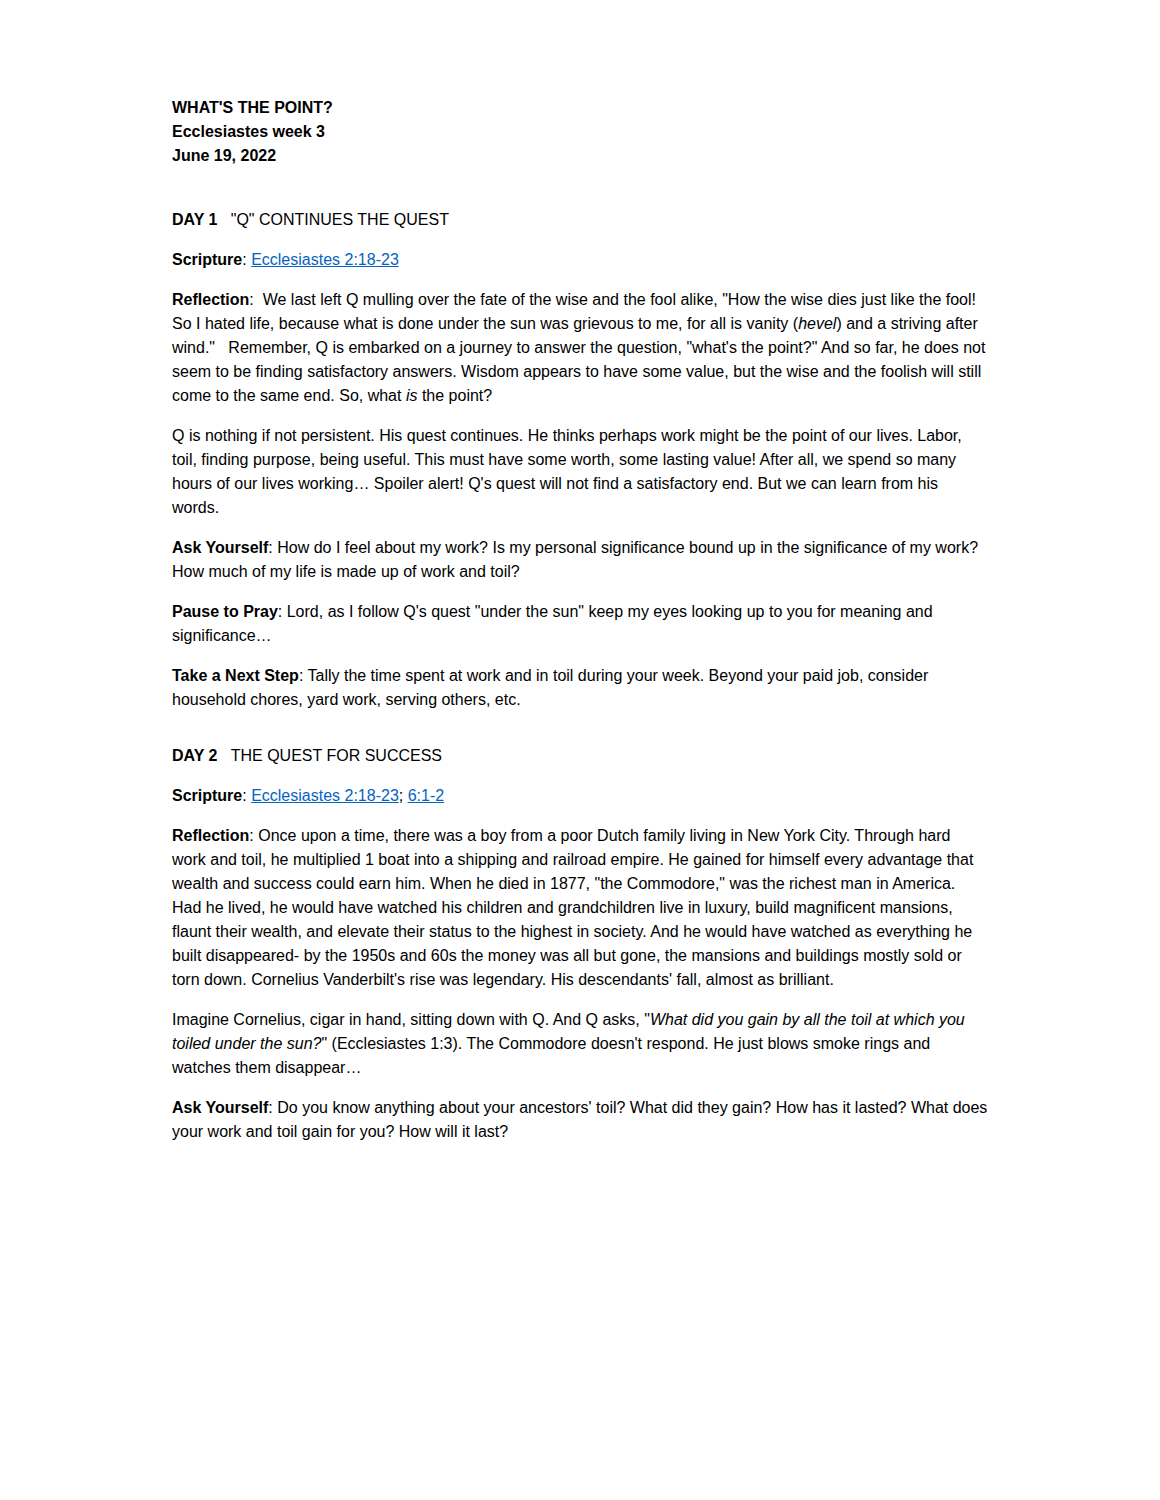WHAT'S THE POINT? Ecclesiastes week 3 June 19, 2022
DAY 1 "Q" CONTINUES THE QUEST
Scripture: Ecclesiastes 2:18-23
Reflection: We last left Q mulling over the fate of the wise and the fool alike, "How the wise dies just like the fool! So I hated life, because what is done under the sun was grievous to me, for all is vanity (hevel) and a striving after wind." Remember, Q is embarked on a journey to answer the question, "what's the point?" And so far, he does not seem to be finding satisfactory answers. Wisdom appears to have some value, but the wise and the foolish will still come to the same end. So, what is the point?
Q is nothing if not persistent. His quest continues. He thinks perhaps work might be the point of our lives. Labor, toil, finding purpose, being useful. This must have some worth, some lasting value! After all, we spend so many hours of our lives working… Spoiler alert! Q's quest will not find a satisfactory end. But we can learn from his words.
Ask Yourself: How do I feel about my work? Is my personal significance bound up in the significance of my work? How much of my life is made up of work and toil?
Pause to Pray: Lord, as I follow Q's quest "under the sun" keep my eyes looking up to you for meaning and significance…
Take a Next Step: Tally the time spent at work and in toil during your week. Beyond your paid job, consider household chores, yard work, serving others, etc.
DAY 2 THE QUEST FOR SUCCESS
Scripture: Ecclesiastes 2:18-23; 6:1-2
Reflection: Once upon a time, there was a boy from a poor Dutch family living in New York City. Through hard work and toil, he multiplied 1 boat into a shipping and railroad empire. He gained for himself every advantage that wealth and success could earn him. When he died in 1877, "the Commodore," was the richest man in America. Had he lived, he would have watched his children and grandchildren live in luxury, build magnificent mansions, flaunt their wealth, and elevate their status to the highest in society. And he would have watched as everything he built disappeared- by the 1950s and 60s the money was all but gone, the mansions and buildings mostly sold or torn down. Cornelius Vanderbilt's rise was legendary. His descendants' fall, almost as brilliant.
Imagine Cornelius, cigar in hand, sitting down with Q. And Q asks, "What did you gain by all the toil at which you toiled under the sun?" (Ecclesiastes 1:3). The Commodore doesn't respond. He just blows smoke rings and watches them disappear…
Ask Yourself: Do you know anything about your ancestors' toil? What did they gain? How has it lasted? What does your work and toil gain for you? How will it last?